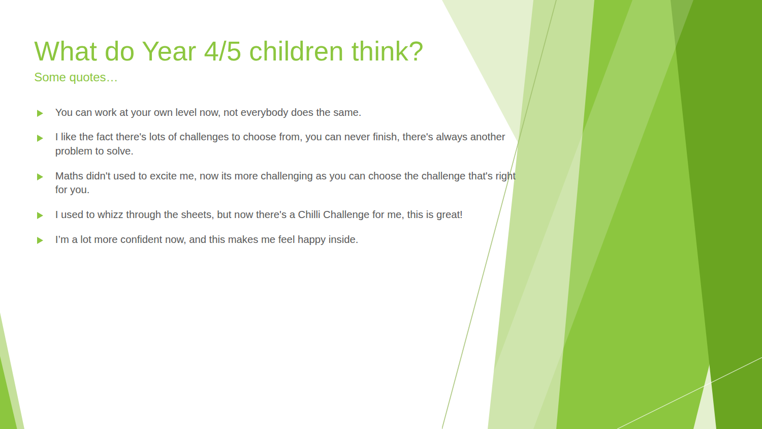What do Year 4/5 children think?
Some quotes…
You can work at your own level now, not everybody does the same.
I like the fact there's lots of challenges to choose from, you can never finish, there's always another problem to solve.
Maths didn't used to excite me, now its more challenging as you can choose the challenge that's right for you.
I used to whizz through the sheets, but now there's a Chilli Challenge for me, this is great!
I’m a lot more confident now, and this makes me feel happy inside.